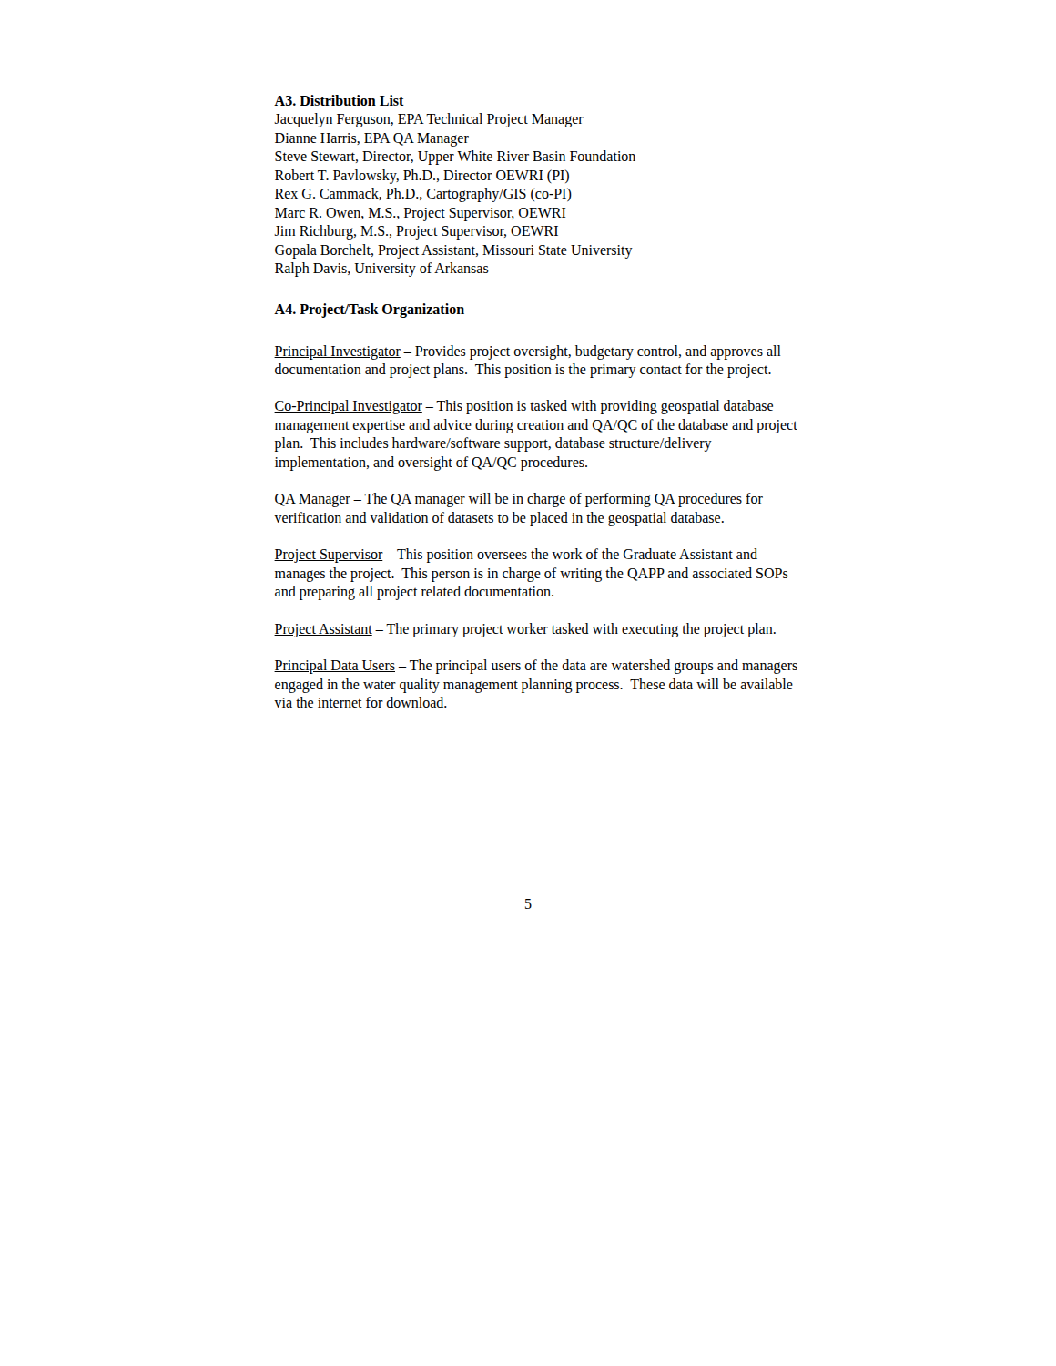A3. Distribution List
Jacquelyn Ferguson, EPA Technical Project Manager
Dianne Harris, EPA QA Manager
Steve Stewart, Director, Upper White River Basin Foundation
Robert T. Pavlowsky, Ph.D., Director OEWRI (PI)
Rex G. Cammack, Ph.D., Cartography/GIS (co-PI)
Marc R. Owen, M.S., Project Supervisor, OEWRI
Jim Richburg, M.S., Project Supervisor, OEWRI
Gopala Borchelt, Project Assistant, Missouri State University
Ralph Davis, University of Arkansas
A4. Project/Task Organization
Principal Investigator – Provides project oversight, budgetary control, and approves all documentation and project plans. This position is the primary contact for the project.
Co-Principal Investigator – This position is tasked with providing geospatial database management expertise and advice during creation and QA/QC of the database and project plan. This includes hardware/software support, database structure/delivery implementation, and oversight of QA/QC procedures.
QA Manager – The QA manager will be in charge of performing QA procedures for verification and validation of datasets to be placed in the geospatial database.
Project Supervisor – This position oversees the work of the Graduate Assistant and manages the project. This person is in charge of writing the QAPP and associated SOPs and preparing all project related documentation.
Project Assistant – The primary project worker tasked with executing the project plan.
Principal Data Users – The principal users of the data are watershed groups and managers engaged in the water quality management planning process. These data will be available via the internet for download.
5